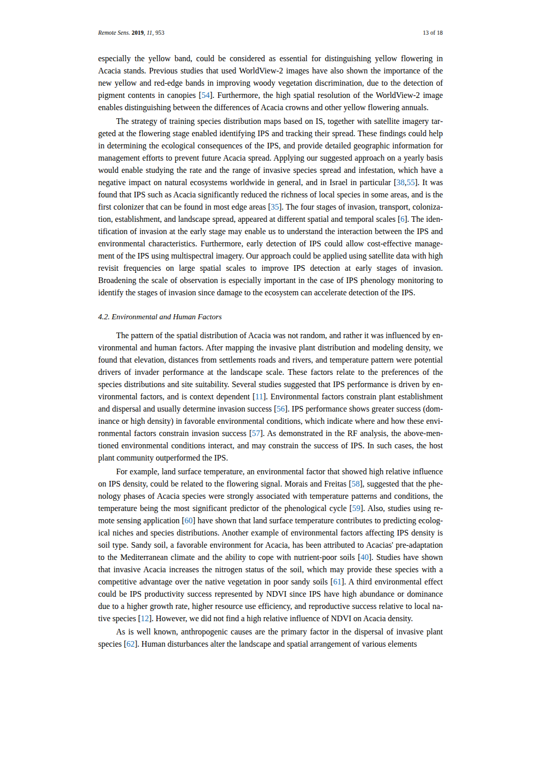Remote Sens. 2019, 11, 953
13 of 18
especially the yellow band, could be considered as essential for distinguishing yellow flowering in Acacia stands. Previous studies that used WorldView-2 images have also shown the importance of the new yellow and red-edge bands in improving woody vegetation discrimination, due to the detection of pigment contents in canopies [54]. Furthermore, the high spatial resolution of the WorldView-2 image enables distinguishing between the differences of Acacia crowns and other yellow flowering annuals.
The strategy of training species distribution maps based on IS, together with satellite imagery targeted at the flowering stage enabled identifying IPS and tracking their spread. These findings could help in determining the ecological consequences of the IPS, and provide detailed geographic information for management efforts to prevent future Acacia spread. Applying our suggested approach on a yearly basis would enable studying the rate and the range of invasive species spread and infestation, which have a negative impact on natural ecosystems worldwide in general, and in Israel in particular [38,55]. It was found that IPS such as Acacia significantly reduced the richness of local species in some areas, and is the first colonizer that can be found in most edge areas [35]. The four stages of invasion, transport, colonization, establishment, and landscape spread, appeared at different spatial and temporal scales [6]. The identification of invasion at the early stage may enable us to understand the interaction between the IPS and environmental characteristics. Furthermore, early detection of IPS could allow cost-effective management of the IPS using multispectral imagery. Our approach could be applied using satellite data with high revisit frequencies on large spatial scales to improve IPS detection at early stages of invasion. Broadening the scale of observation is especially important in the case of IPS phenology monitoring to identify the stages of invasion since damage to the ecosystem can accelerate detection of the IPS.
4.2. Environmental and Human Factors
The pattern of the spatial distribution of Acacia was not random, and rather it was influenced by environmental and human factors. After mapping the invasive plant distribution and modeling density, we found that elevation, distances from settlements roads and rivers, and temperature pattern were potential drivers of invader performance at the landscape scale. These factors relate to the preferences of the species distributions and site suitability. Several studies suggested that IPS performance is driven by environmental factors, and is context dependent [11]. Environmental factors constrain plant establishment and dispersal and usually determine invasion success [56]. IPS performance shows greater success (dominance or high density) in favorable environmental conditions, which indicate where and how these environmental factors constrain invasion success [57]. As demonstrated in the RF analysis, the above-mentioned environmental conditions interact, and may constrain the success of IPS. In such cases, the host plant community outperformed the IPS.
For example, land surface temperature, an environmental factor that showed high relative influence on IPS density, could be related to the flowering signal. Morais and Freitas [58], suggested that the phenology phases of Acacia species were strongly associated with temperature patterns and conditions, the temperature being the most significant predictor of the phenological cycle [59]. Also, studies using remote sensing application [60] have shown that land surface temperature contributes to predicting ecological niches and species distributions. Another example of environmental factors affecting IPS density is soil type. Sandy soil, a favorable environment for Acacia, has been attributed to Acacias' pre-adaptation to the Mediterranean climate and the ability to cope with nutrient-poor soils [40]. Studies have shown that invasive Acacia increases the nitrogen status of the soil, which may provide these species with a competitive advantage over the native vegetation in poor sandy soils [61]. A third environmental effect could be IPS productivity success represented by NDVI since IPS have high abundance or dominance due to a higher growth rate, higher resource use efficiency, and reproductive success relative to local native species [12]. However, we did not find a high relative influence of NDVI on Acacia density.
As is well known, anthropogenic causes are the primary factor in the dispersal of invasive plant species [62]. Human disturbances alter the landscape and spatial arrangement of various elements